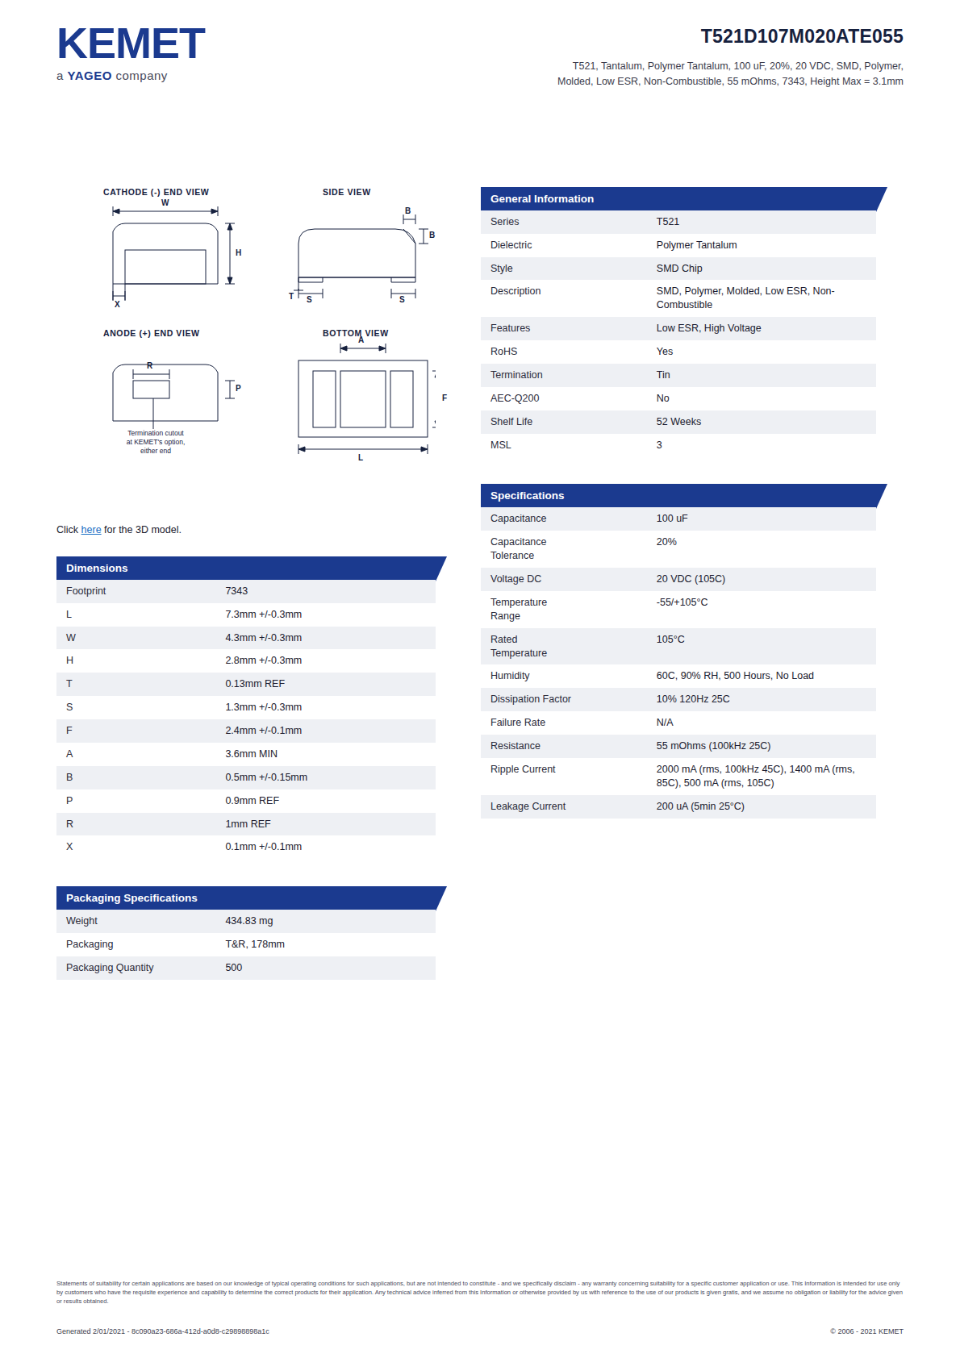KEMET
a YAGEO company
T521D107M020ATE055
T521, Tantalum, Polymer Tantalum, 100 uF, 20%, 20 VDC, SMD, Polymer,
Molded, Low ESR, Non-Combustible, 55 mOhms, 7343, Height Max = 3.1mm
CATHODE (-) END VIEW SIDE VIEW ANODE (+) END VIEW BOTTOM VIEW W H X B B T S S R P A F L Termination cutout
at KEMET's option,
either end
Click here for the 3D model.
Dimensions
| Footprint | 7343 |
| L | 7.3mm +/-0.3mm |
| W | 4.3mm +/-0.3mm |
| H | 2.8mm +/-0.3mm |
| T | 0.13mm REF |
| S | 1.3mm +/-0.3mm |
| F | 2.4mm +/-0.1mm |
| A | 3.6mm MIN |
| B | 0.5mm +/-0.15mm |
| P | 0.9mm REF |
| R | 1mm REF |
| X | 0.1mm +/-0.1mm |
Packaging Specifications
| Weight | 434.83 mg |
| Packaging | T&R, 178mm |
| Packaging Quantity | 500 |
General Information
| Series | T521 |
| Dielectric | Polymer Tantalum |
| Style | SMD Chip |
| Description | SMD, Polymer, Molded, Low ESR, Non-Combustible |
| Features | Low ESR, High Voltage |
| RoHS | Yes |
| Termination | Tin |
| AEC-Q200 | No |
| Shelf Life | 52 Weeks |
| MSL | 3 |
Specifications
| Capacitance | 100 uF |
| Capacitance Tolerance | 20% |
| Voltage DC | 20 VDC (105C) |
| Temperature Range | -55/+105°C |
| Rated Temperature | 105°C |
| Humidity | 60C, 90% RH, 500 Hours, No Load |
| Dissipation Factor | 10% 120Hz 25C |
| Failure Rate | N/A |
| Resistance | 55 mOhms (100kHz 25C) |
| Ripple Current | 2000 mA (rms, 100kHz 45C), 1400 mA (rms, 85C), 500 mA (rms, 105C) |
| Leakage Current | 200 uA (5min 25°C) |
Statements of suitability for certain applications are based on our knowledge of typical operating conditions for such applications, but are not intended to constitute - and we specifically disclaim - any warranty concerning suitability for a specific customer application or use. This Information is intended for use only by customers who have the requisite experience and capability to determine the correct products for their application. Any technical advice inferred from this Information or otherwise provided by us with reference to the use of our products is given gratis, and we assume no obligation or liability for the advice given or results obtained.
Generated 2/01/2021 - 8c090a23-686a-412d-a0d8-c29898898a1c © 2006 - 2021 KEMET